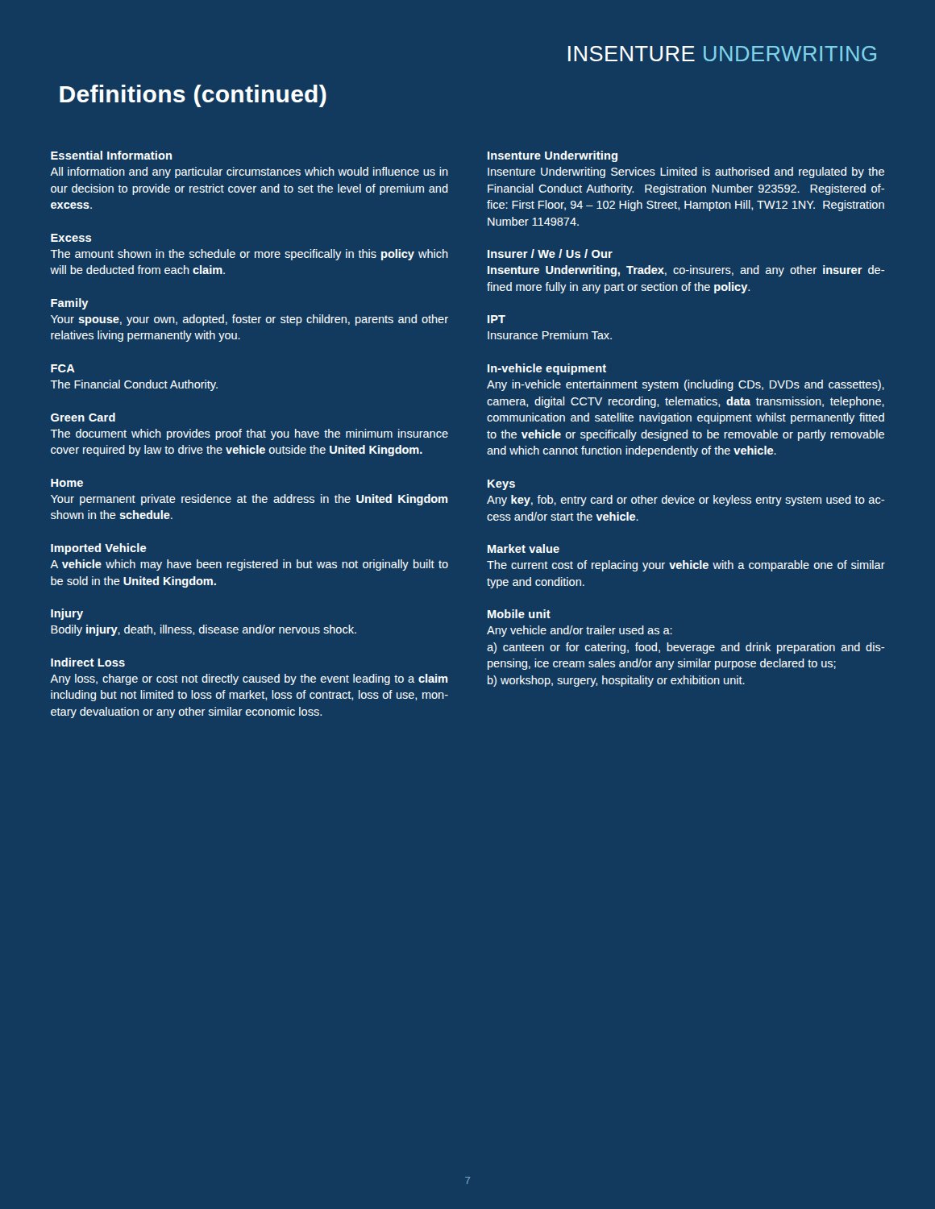INSENTURE UNDERWRITING
Definitions (continued)
Essential Information
All information and any particular circumstances which would influence us in our decision to provide or restrict cover and to set the level of premium and excess.
Excess
The amount shown in the schedule or more specifically in this policy which will be deducted from each claim.
Family
Your spouse, your own, adopted, foster or step children, parents and other relatives living permanently with you.
FCA
The Financial Conduct Authority.
Green Card
The document which provides proof that you have the minimum insurance cover required by law to drive the vehicle outside the United Kingdom.
Home
Your permanent private residence at the address in the United Kingdom shown in the schedule.
Imported Vehicle
A vehicle which may have been registered in but was not originally built to be sold in the United Kingdom.
Injury
Bodily injury, death, illness, disease and/or nervous shock.
Indirect Loss
Any loss, charge or cost not directly caused by the event leading to a claim including but not limited to loss of market, loss of contract, loss of use, monetary devaluation or any other similar economic loss.
Insenture Underwriting
Insenture Underwriting Services Limited is authorised and regulated by the Financial Conduct Authority. Registration Number 923592. Registered office: First Floor, 94 – 102 High Street, Hampton Hill, TW12 1NY. Registration Number 1149874.
Insurer / We / Us / Our
Insenture Underwriting, Tradex, co-insurers, and any other insurer defined more fully in any part or section of the policy.
IPT
Insurance Premium Tax.
In-vehicle equipment
Any in-vehicle entertainment system (including CDs, DVDs and cassettes), camera, digital CCTV recording, telematics, data transmission, telephone, communication and satellite navigation equipment whilst permanently fitted to the vehicle or specifically designed to be removable or partly removable and which cannot function independently of the vehicle.
Keys
Any key, fob, entry card or other device or keyless entry system used to access and/or start the vehicle.
Market value
The current cost of replacing your vehicle with a comparable one of similar type and condition.
Mobile unit
Any vehicle and/or trailer used as a:
a) canteen or for catering, food, beverage and drink preparation and dispensing, ice cream sales and/or any similar purpose declared to us;
b) workshop, surgery, hospitality or exhibition unit.
7